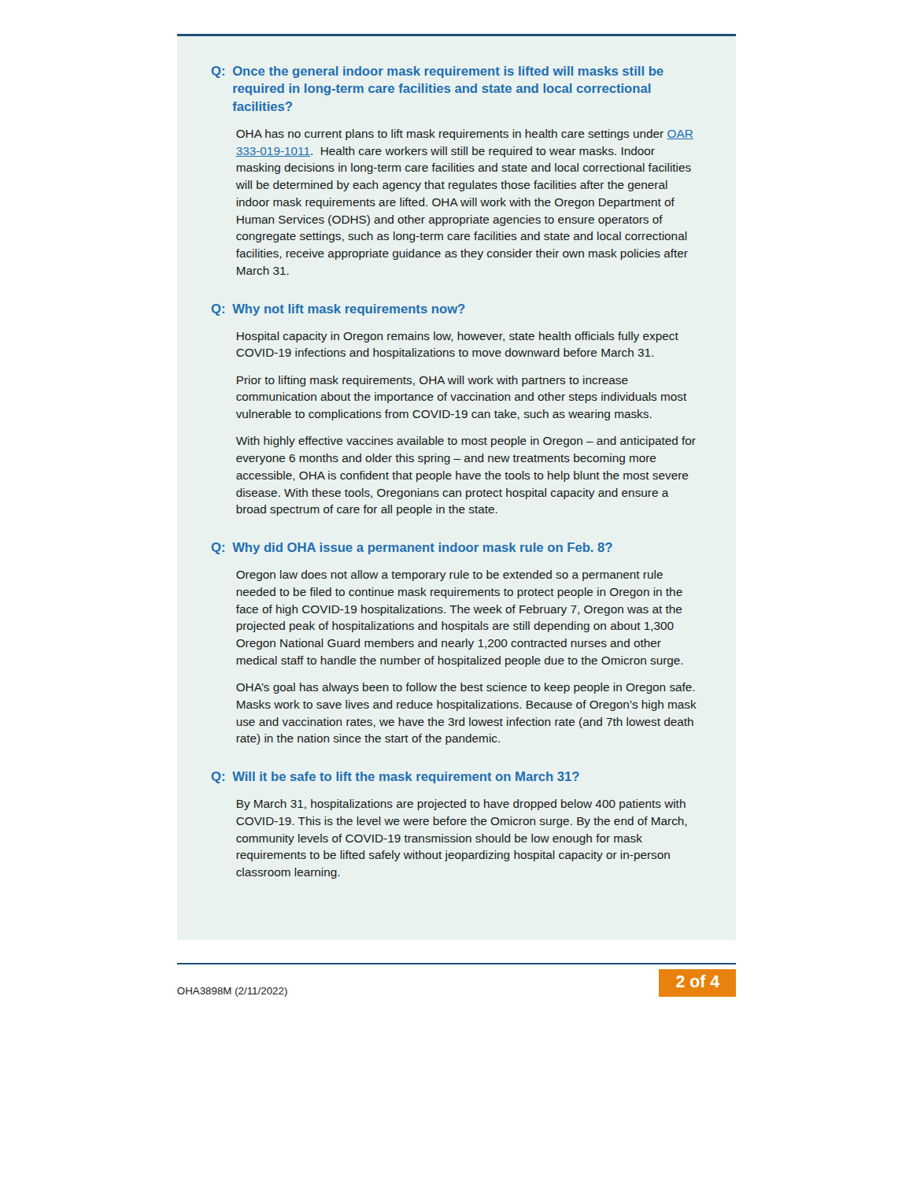Q: Once the general indoor mask requirement is lifted will masks still be required in long-term care facilities and state and local correctional facilities?
OHA has no current plans to lift mask requirements in health care settings under OAR 333-019-1011. Health care workers will still be required to wear masks. Indoor masking decisions in long-term care facilities and state and local correctional facilities will be determined by each agency that regulates those facilities after the general indoor mask requirements are lifted. OHA will work with the Oregon Department of Human Services (ODHS) and other appropriate agencies to ensure operators of congregate settings, such as long-term care facilities and state and local correctional facilities, receive appropriate guidance as they consider their own mask policies after March 31.
Q: Why not lift mask requirements now?
Hospital capacity in Oregon remains low, however, state health officials fully expect COVID-19 infections and hospitalizations to move downward before March 31.
Prior to lifting mask requirements, OHA will work with partners to increase communication about the importance of vaccination and other steps individuals most vulnerable to complications from COVID-19 can take, such as wearing masks.
With highly effective vaccines available to most people in Oregon – and anticipated for everyone 6 months and older this spring – and new treatments becoming more accessible, OHA is confident that people have the tools to help blunt the most severe disease. With these tools, Oregonians can protect hospital capacity and ensure a broad spectrum of care for all people in the state.
Q: Why did OHA issue a permanent indoor mask rule on Feb. 8?
Oregon law does not allow a temporary rule to be extended so a permanent rule needed to be filed to continue mask requirements to protect people in Oregon in the face of high COVID-19 hospitalizations. The week of February 7, Oregon was at the projected peak of hospitalizations and hospitals are still depending on about 1,300 Oregon National Guard members and nearly 1,200 contracted nurses and other medical staff to handle the number of hospitalized people due to the Omicron surge.
OHA’s goal has always been to follow the best science to keep people in Oregon safe. Masks work to save lives and reduce hospitalizations. Because of Oregon’s high mask use and vaccination rates, we have the 3rd lowest infection rate (and 7th lowest death rate) in the nation since the start of the pandemic.
Q: Will it be safe to lift the mask requirement on March 31?
By March 31, hospitalizations are projected to have dropped below 400 patients with COVID-19. This is the level we were before the Omicron surge. By the end of March, community levels of COVID-19 transmission should be low enough for mask requirements to be lifted safely without jeopardizing hospital capacity or in-person classroom learning.
OHA3898M (2/11/2022)
2 of 4